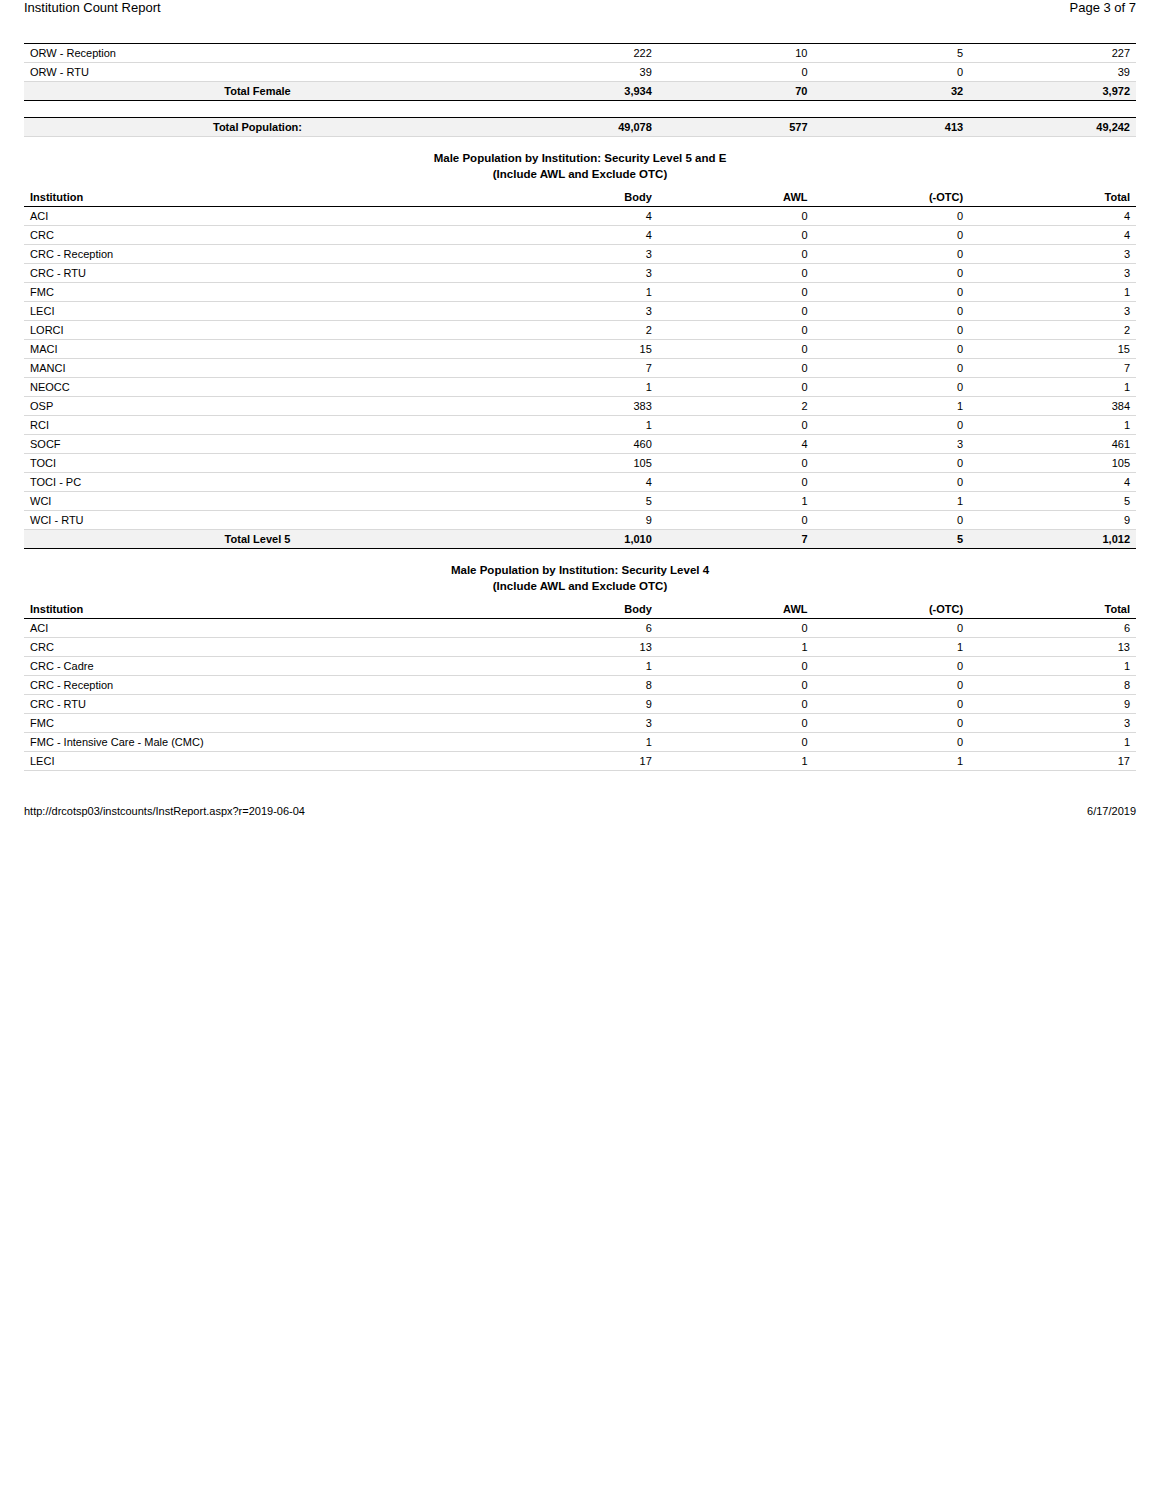Institution Count Report
Page 3 of 7
| ORW - Reception | 222 | 10 | 5 | 227 |
| ORW - RTU | 39 | 0 | 0 | 39 |
| Total Female | 3,934 | 70 | 32 | 3,972 |
| Total Population: | 49,078 | 577 | 413 | 49,242 |
Male Population by Institution: Security Level 5 and E (Include AWL and Exclude OTC)
| Institution | Body | AWL | (-OTC) | Total |
| --- | --- | --- | --- | --- |
| ACI | 4 | 0 | 0 | 4 |
| CRC | 4 | 0 | 0 | 4 |
| CRC - Reception | 3 | 0 | 0 | 3 |
| CRC - RTU | 3 | 0 | 0 | 3 |
| FMC | 1 | 0 | 0 | 1 |
| LECI | 3 | 0 | 0 | 3 |
| LORCI | 2 | 0 | 0 | 2 |
| MACI | 15 | 0 | 0 | 15 |
| MANCI | 7 | 0 | 0 | 7 |
| NEOCC | 1 | 0 | 0 | 1 |
| OSP | 383 | 2 | 1 | 384 |
| RCI | 1 | 0 | 0 | 1 |
| SOCF | 460 | 4 | 3 | 461 |
| TOCI | 105 | 0 | 0 | 105 |
| TOCI - PC | 4 | 0 | 0 | 4 |
| WCI | 5 | 1 | 1 | 5 |
| WCI - RTU | 9 | 0 | 0 | 9 |
| Total Level 5 | 1,010 | 7 | 5 | 1,012 |
Male Population by Institution: Security Level 4 (Include AWL and Exclude OTC)
| Institution | Body | AWL | (-OTC) | Total |
| --- | --- | --- | --- | --- |
| ACI | 6 | 0 | 0 | 6 |
| CRC | 13 | 1 | 1 | 13 |
| CRC - Cadre | 1 | 0 | 0 | 1 |
| CRC - Reception | 8 | 0 | 0 | 8 |
| CRC - RTU | 9 | 0 | 0 | 9 |
| FMC | 3 | 0 | 0 | 3 |
| FMC - Intensive Care - Male (CMC) | 1 | 0 | 0 | 1 |
| LECI | 17 | 1 | 1 | 17 |
http://drcotsp03/instcounts/InstReport.aspx?r=2019-06-04
6/17/2019